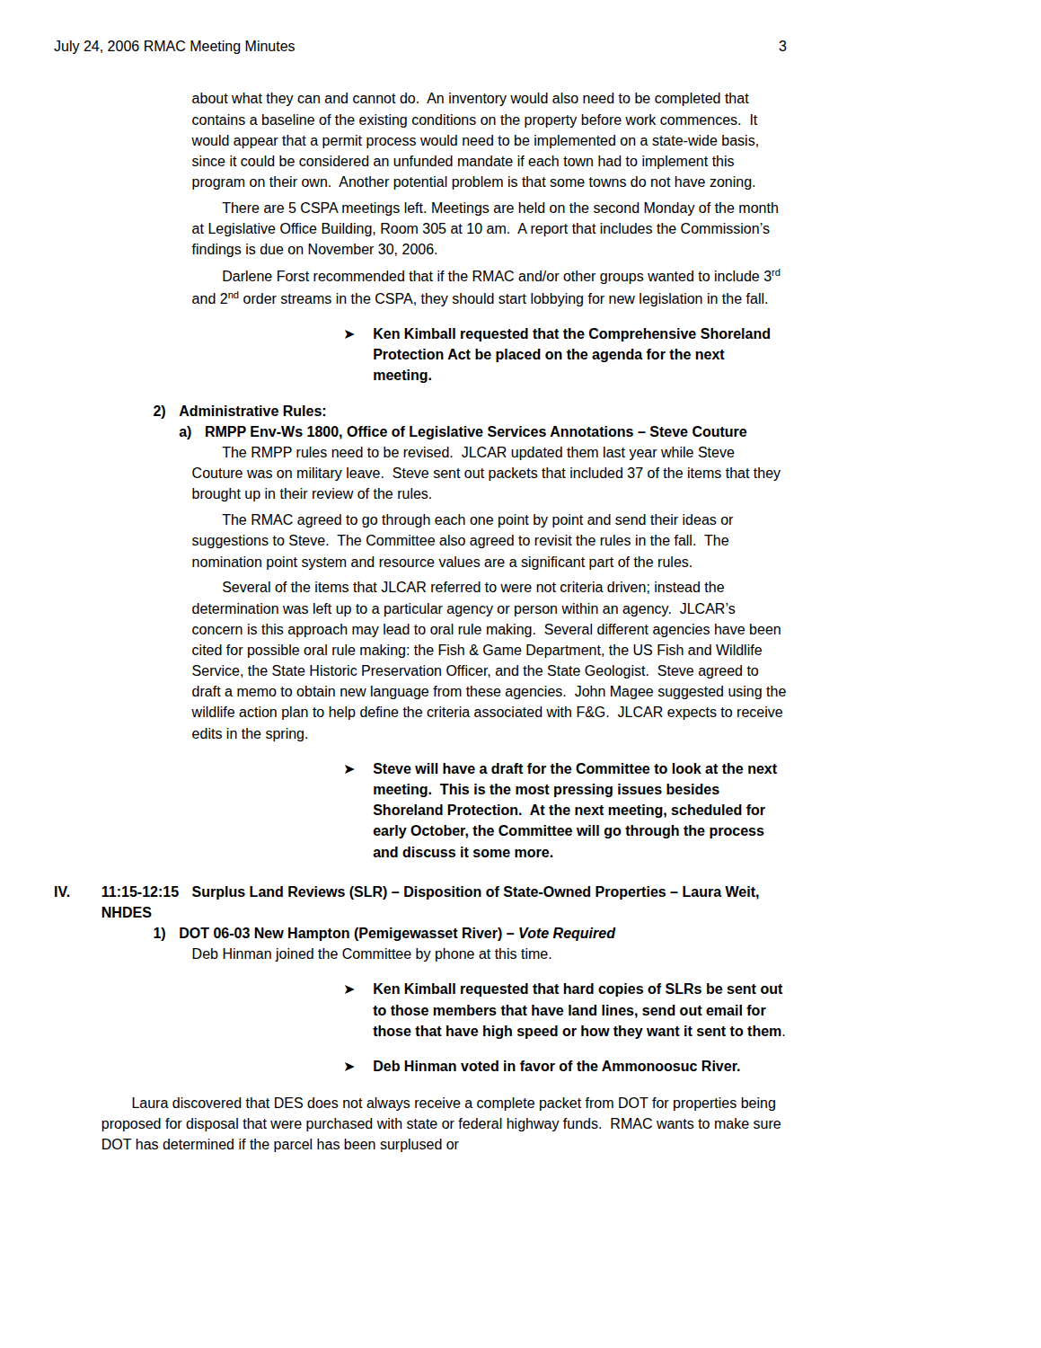July 24, 2006 RMAC Meeting Minutes 3
about what they can and cannot do. An inventory would also need to be completed that contains a baseline of the existing conditions on the property before work commences. It would appear that a permit process would need to be implemented on a state-wide basis, since it could be considered an unfunded mandate if each town had to implement this program on their own. Another potential problem is that some towns do not have zoning.
There are 5 CSPA meetings left. Meetings are held on the second Monday of the month at Legislative Office Building, Room 305 at 10 am. A report that includes the Commission’s findings is due on November 30, 2006.
Darlene Forst recommended that if the RMAC and/or other groups wanted to include 3rd and 2nd order streams in the CSPA, they should start lobbying for new legislation in the fall.
Ken Kimball requested that the Comprehensive Shoreland Protection Act be placed on the agenda for the next meeting.
2) Administrative Rules:
a) RMPP Env-Ws 1800, Office of Legislative Services Annotations – Steve Couture
The RMPP rules need to be revised. JLCAR updated them last year while Steve Couture was on military leave. Steve sent out packets that included 37 of the items that they brought up in their review of the rules.
The RMAC agreed to go through each one point by point and send their ideas or suggestions to Steve. The Committee also agreed to revisit the rules in the fall. The nomination point system and resource values are a significant part of the rules.
Several of the items that JLCAR referred to were not criteria driven; instead the determination was left up to a particular agency or person within an agency. JLCAR’s concern is this approach may lead to oral rule making. Several different agencies have been cited for possible oral rule making: the Fish & Game Department, the US Fish and Wildlife Service, the State Historic Preservation Officer, and the State Geologist. Steve agreed to draft a memo to obtain new language from these agencies. John Magee suggested using the wildlife action plan to help define the criteria associated with F&G. JLCAR expects to receive edits in the spring.
Steve will have a draft for the Committee to look at the next meeting. This is the most pressing issues besides Shoreland Protection. At the next meeting, scheduled for early October, the Committee will go through the process and discuss it some more.
IV. 11:15-12:15 Surplus Land Reviews (SLR) – Disposition of State-Owned Properties – Laura Weit, NHDES
1) DOT 06-03 New Hampton (Pemigewasset River) – Vote Required
Deb Hinman joined the Committee by phone at this time.
Ken Kimball requested that hard copies of SLRs be sent out to those members that have land lines, send out email for those that have high speed or how they want it sent to them.
Deb Hinman voted in favor of the Ammonoosuc River.
Laura discovered that DES does not always receive a complete packet from DOT for properties being proposed for disposal that were purchased with state or federal highway funds. RMAC wants to make sure DOT has determined if the parcel has been surplused or